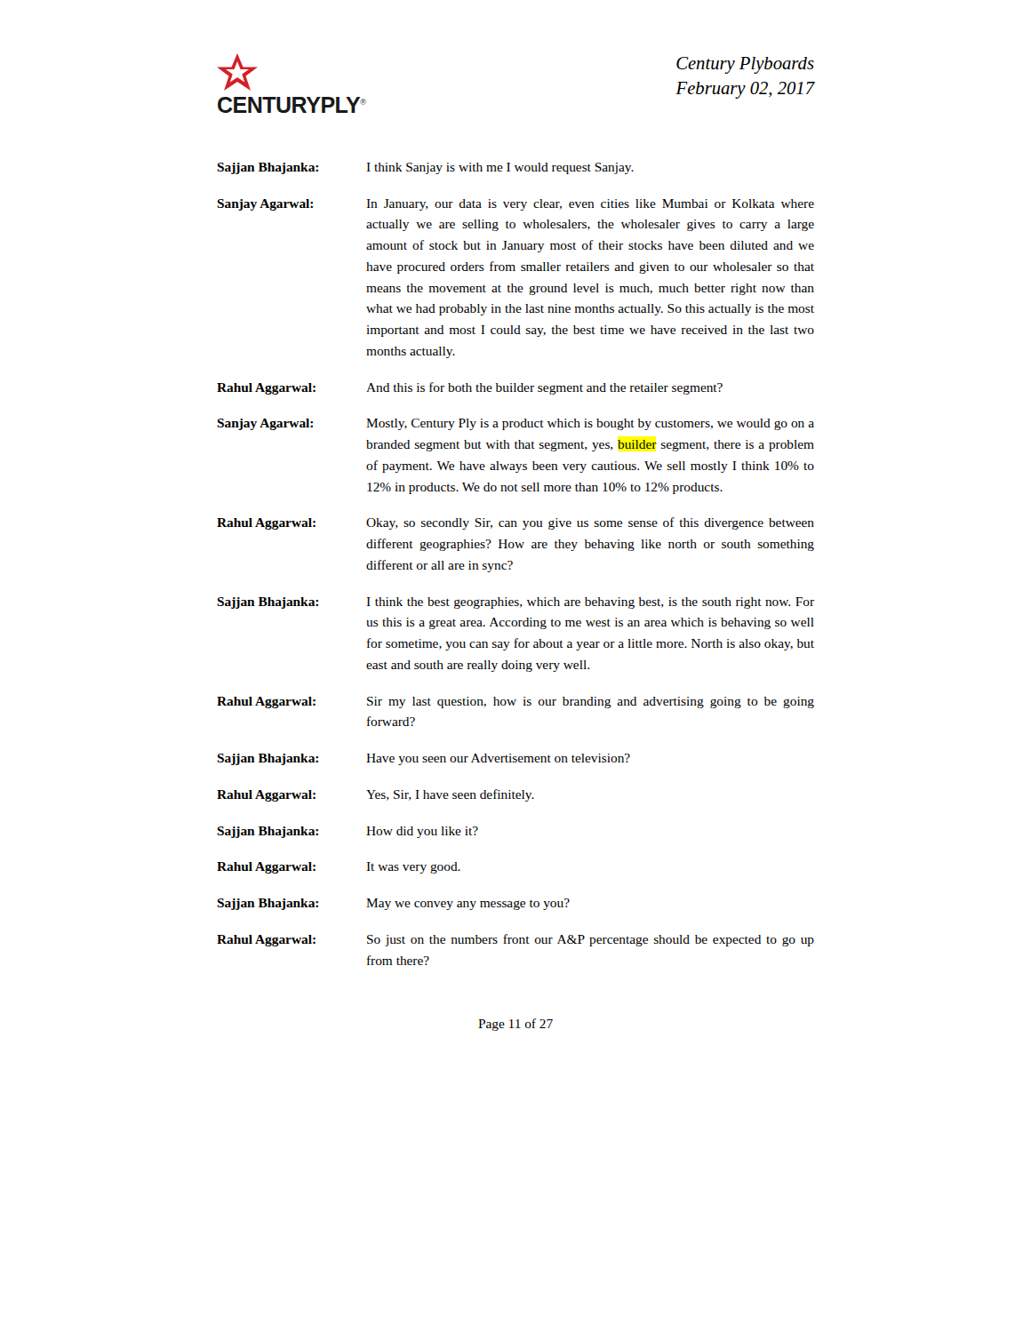CENTURYPLY®
Century Plyboards
February 02, 2017
| Sajjan Bhajanka: | I think Sanjay is with me I would request Sanjay. |
| Sanjay Agarwal: | In January, our data is very clear, even cities like Mumbai or Kolkata where actually we are selling to wholesalers, the wholesaler gives to carry a large amount of stock but in January most of their stocks have been diluted and we have procured orders from smaller retailers and given to our wholesaler so that means the movement at the ground level is much, much better right now than what we had probably in the last nine months actually. So this actually is the most important and most I could say, the best time we have received in the last two months actually. |
| Rahul Aggarwal: | And this is for both the builder segment and the retailer segment? |
| Sanjay Agarwal: | Mostly, Century Ply is a product which is bought by customers, we would go on a branded segment but with that segment, yes, builder segment, there is a problem of payment. We have always been very cautious. We sell mostly I think 10% to 12% in products. We do not sell more than 10% to 12% products. |
| Rahul Aggarwal: | Okay, so secondly Sir, can you give us some sense of this divergence between different geographies? How are they behaving like north or south something different or all are in sync? |
| Sajjan Bhajanka: | I think the best geographies, which are behaving best, is the south right now. For us this is a great area. According to me west is an area which is behaving so well for sometime, you can say for about a year or a little more. North is also okay, but east and south are really doing very well. |
| Rahul Aggarwal: | Sir my last question, how is our branding and advertising going to be going forward? |
| Sajjan Bhajanka: | Have you seen our Advertisement on television? |
| Rahul Aggarwal: | Yes, Sir, I have seen definitely. |
| Sajjan Bhajanka: | How did you like it? |
| Rahul Aggarwal: | It was very good. |
| Sajjan Bhajanka: | May we convey any message to you? |
| Rahul Aggarwal: | So just on the numbers front our A&P percentage should be expected to go up from there? |
Page 11 of 27